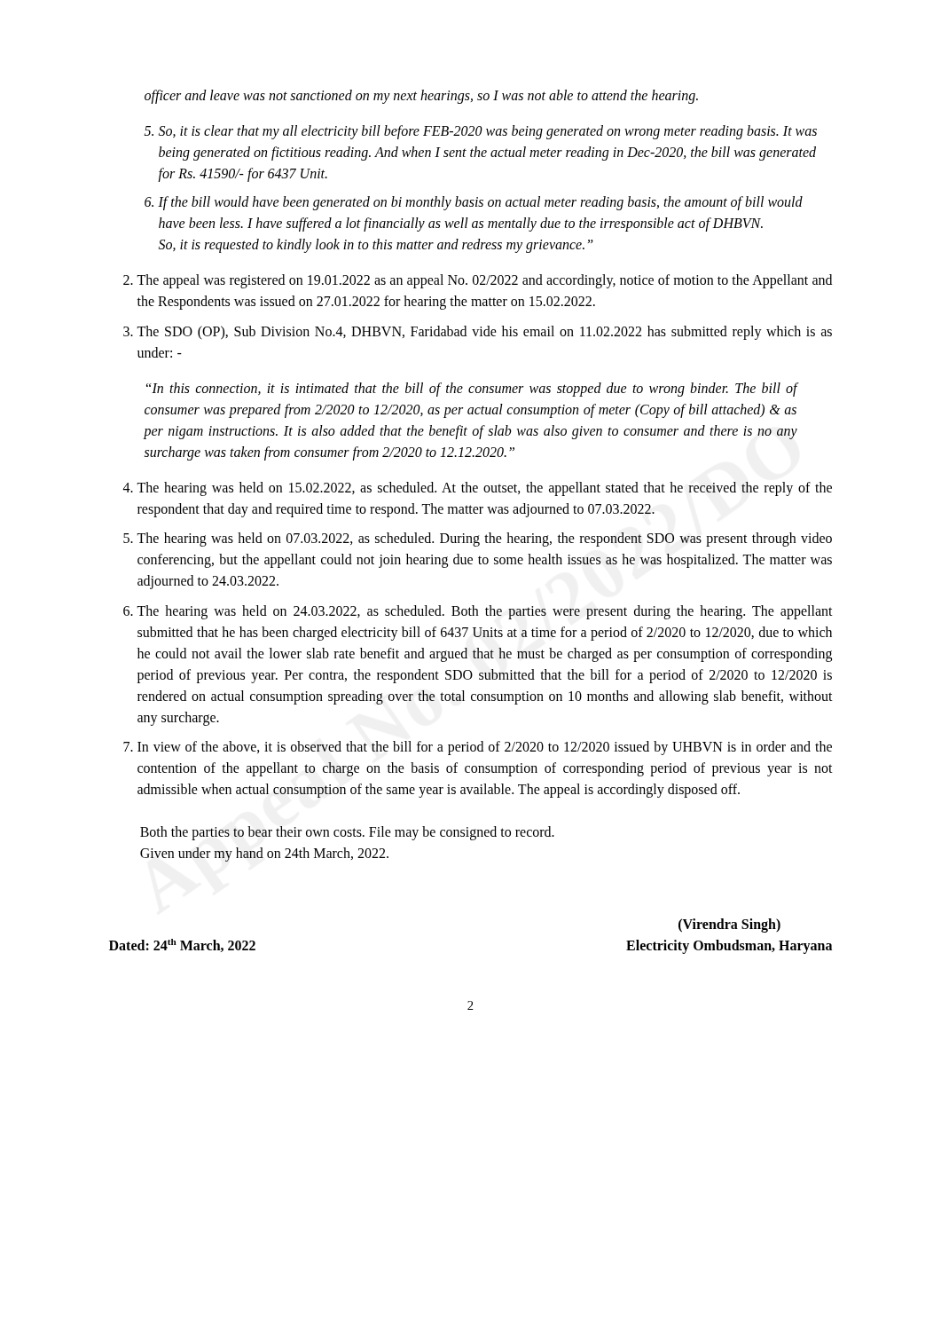Appeal No. 02/2022/DO
officer and leave was not sanctioned on my next hearings, so I was not able to attend the hearing.
So, it is clear that my all electricity bill before FEB-2020 was being generated on wrong meter reading basis. It was being generated on fictitious reading. And when I sent the actual meter reading in Dec-2020, the bill was generated for Rs. 41590/- for 6437 Unit.
If the bill would have been generated on bi monthly basis on actual meter reading basis, the amount of bill would have been less. I have suffered a lot financially as well as mentally due to the irresponsible act of DHBVN.
So, it is requested to kindly look in to this matter and redress my grievance.”
The appeal was registered on 19.01.2022 as an appeal No. 02/2022 and accordingly, notice of motion to the Appellant and the Respondents was issued on 27.01.2022 for hearing the matter on 15.02.2022.
The SDO (OP), Sub Division No.4, DHBVN, Faridabad vide his email on 11.02.2022 has submitted reply which is as under: -
“In this connection, it is intimated that the bill of the consumer was stopped due to wrong binder. The bill of consumer was prepared from 2/2020 to 12/2020, as per actual consumption of meter (Copy of bill attached) & as per nigam instructions. It is also added that the benefit of slab was also given to consumer and there is no any surcharge was taken from consumer from 2/2020 to 12.12.2020.”
The hearing was held on 15.02.2022, as scheduled. At the outset, the appellant stated that he received the reply of the respondent that day and required time to respond. The matter was adjourned to 07.03.2022.
The hearing was held on 07.03.2022, as scheduled. During the hearing, the respondent SDO was present through video conferencing, but the appellant could not join hearing due to some health issues as he was hospitalized. The matter was adjourned to 24.03.2022.
The hearing was held on 24.03.2022, as scheduled. Both the parties were present during the hearing. The appellant submitted that he has been charged electricity bill of 6437 Units at a time for a period of 2/2020 to 12/2020, due to which he could not avail the lower slab rate benefit and argued that he must be charged as per consumption of corresponding period of previous year. Per contra, the respondent SDO submitted that the bill for a period of 2/2020 to 12/2020 is rendered on actual consumption spreading over the total consumption on 10 months and allowing slab benefit, without any surcharge.
In view of the above, it is observed that the bill for a period of 2/2020 to 12/2020 issued by UHBVN is in order and the contention of the appellant to charge on the basis of consumption of corresponding period of previous year is not admissible when actual consumption of the same year is available. The appeal is accordingly disposed off.
Both the parties to bear their own costs. File may be consigned to record.
Given under my hand on 24th March, 2022.
Dated: 24th March, 2022
(Virendra Singh)
Electricity Ombudsman, Haryana
2